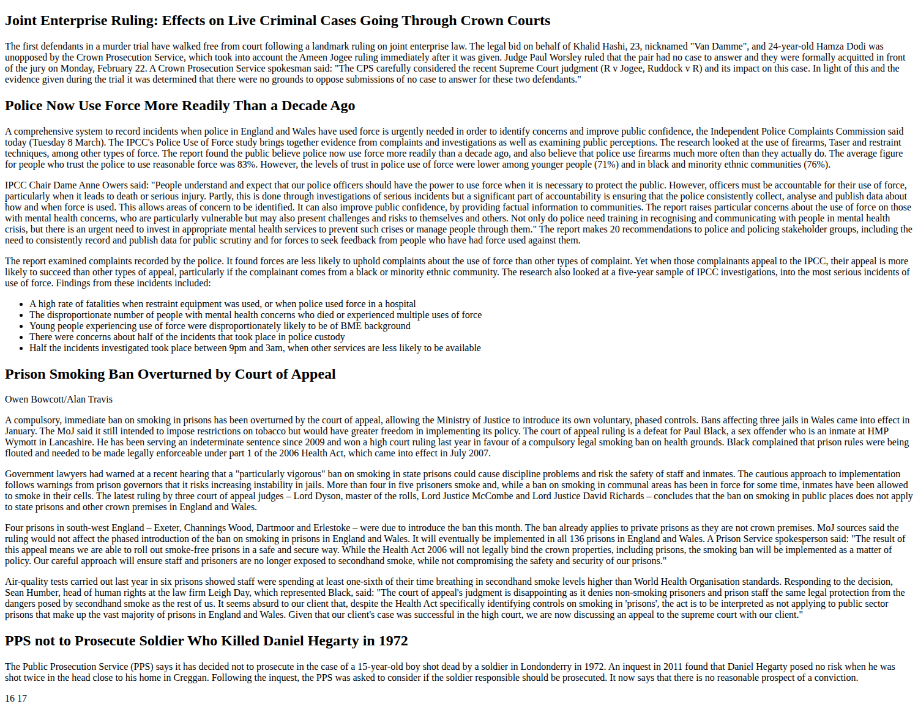Joint Enterprise Ruling: Effects on Live Criminal Cases Going Through Crown Courts
The first defendants in a murder trial have walked free from court following a landmark ruling on joint enterprise law. The legal bid on behalf of Khalid Hashi, 23, nicknamed "Van Damme", and 24-year-old Hamza Dodi was unopposed by the Crown Prosecution Service, which took into account the Ameen Jogee ruling immediately after it was given. Judge Paul Worsley ruled that the pair had no case to answer and they were formally acquitted in front of the jury on Monday, February 22. A Crown Prosecution Service spokesman said: "The CPS carefully considered the recent Supreme Court judgment (R v Jogee, Ruddock v R) and its impact on this case. In light of this and the evidence given during the trial it was determined that there were no grounds to oppose submissions of no case to answer for these two defendants."
Police Now Use Force More Readily Than a Decade Ago
A comprehensive system to record incidents when police in England and Wales have used force is urgently needed in order to identify concerns and improve public confidence, the Independent Police Complaints Commission said today (Tuesday 8 March). The IPCC's Police Use of Force study brings together evidence from complaints and investigations as well as examining public perceptions. The research looked at the use of firearms, Taser and restraint techniques, among other types of force. The report found the public believe police now use force more readily than a decade ago, and also believe that police use firearms much more often than they actually do. The average figure for people who trust the police to use reasonable force was 83%. However, the levels of trust in police use of force were lower among younger people (71%) and in black and minority ethnic communities (76%).
IPCC Chair Dame Anne Owers said: "People understand and expect that our police officers should have the power to use force when it is necessary to protect the public. However, officers must be accountable for their use of force, particularly when it leads to death or serious injury. Partly, this is done through investigations of serious incidents but a significant part of accountability is ensuring that the police consistently collect, analyse and publish data about how and when force is used. This allows areas of concern to be identified. It can also improve public confidence, by providing factual information to communities. The report raises particular concerns about the use of force on those with mental health concerns, who are particularly vulnerable but may also present challenges and risks to themselves and others. Not only do police need training in recognising and communicating with people in mental health crisis, but there is an urgent need to invest in appropriate mental health services to prevent such crises or manage people through them." The report makes 20 recommendations to police and policing stakeholder groups, including the need to consistently record and publish data for public scrutiny and for forces to seek feedback from people who have had force used against them.
The report examined complaints recorded by the police. It found forces are less likely to uphold complaints about the use of force than other types of complaint. Yet when those complainants appeal to the IPCC, their appeal is more likely to succeed than other types of appeal, particularly if the complainant comes from a black or minority ethnic community. The research also looked at a five-year sample of IPCC investigations, into the most serious incidents of use of force. Findings from these incidents included:
A high rate of fatalities when restraint equipment was used, or when police used force in a hospital
The disproportionate number of people with mental health concerns who died or experienced multiple uses of force
Young people experiencing use of force were disproportionately likely to be of BME background
There were concerns about half of the incidents that took place in police custody
Half the incidents investigated took place between 9pm and 3am, when other services are less likely to be available
Prison Smoking Ban Overturned by Court of Appeal
Owen Bowcott/Alan Travis
A compulsory, immediate ban on smoking in prisons has been overturned by the court of appeal, allowing the Ministry of Justice to introduce its own voluntary, phased controls. Bans affecting three jails in Wales came into effect in January. The MoJ said it still intended to impose restrictions on tobacco but would have greater freedom in implementing its policy. The court of appeal ruling is a defeat for Paul Black, a sex offender who is an inmate at HMP Wymott in Lancashire. He has been serving an indeterminate sentence since 2009 and won a high court ruling last year in favour of a compulsory legal smoking ban on health grounds. Black complained that prison rules were being flouted and needed to be made legally enforceable under part 1 of the 2006 Health Act, which came into effect in July 2007.
Government lawyers had warned at a recent hearing that a "particularly vigorous" ban on smoking in state prisons could cause discipline problems and risk the safety of staff and inmates. The cautious approach to implementation follows warnings from prison governors that it risks increasing instability in jails. More than four in five prisoners smoke and, while a ban on smoking in communal areas has been in force for some time, inmates have been allowed to smoke in their cells. The latest ruling by three court of appeal judges – Lord Dyson, master of the rolls, Lord Justice McCombe and Lord Justice David Richards – concludes that the ban on smoking in public places does not apply to state prisons and other crown premises in England and Wales.
Four prisons in south-west England – Exeter, Channings Wood, Dartmoor and Erlestoke – were due to introduce the ban this month. The ban already applies to private prisons as they are not crown premises. MoJ sources said the ruling would not affect the phased introduction of the ban on smoking in prisons in England and Wales. It will eventually be implemented in all 136 prisons in England and Wales. A Prison Service spokesperson said: "The result of this appeal means we are able to roll out smoke-free prisons in a safe and secure way. While the Health Act 2006 will not legally bind the crown properties, including prisons, the smoking ban will be implemented as a matter of policy. Our careful approach will ensure staff and prisoners are no longer exposed to secondhand smoke, while not compromising the safety and security of our prisons."
Air-quality tests carried out last year in six prisons showed staff were spending at least one-sixth of their time breathing in secondhand smoke levels higher than World Health Organisation standards. Responding to the decision, Sean Humber, head of human rights at the law firm Leigh Day, which represented Black, said: "The court of appeal's judgment is disappointing as it denies non-smoking prisoners and prison staff the same legal protection from the dangers posed by secondhand smoke as the rest of us. It seems absurd to our client that, despite the Health Act specifically identifying controls on smoking in 'prisons', the act is to be interpreted as not applying to public sector prisons that make up the vast majority of prisons in England and Wales. Given that our client's case was successful in the high court, we are now discussing an appeal to the supreme court with our client."
PPS not to Prosecute Soldier Who Killed Daniel Hegarty in 1972
The Public Prosecution Service (PPS) says it has decided not to prosecute in the case of a 15-year-old boy shot dead by a soldier in Londonderry in 1972. An inquest in 2011 found that Daniel Hegarty posed no risk when he was shot twice in the head close to his home in Creggan. Following the inquest, the PPS was asked to consider if the soldier responsible should be prosecuted. It now says that there is no reasonable prospect of a conviction.
16 17